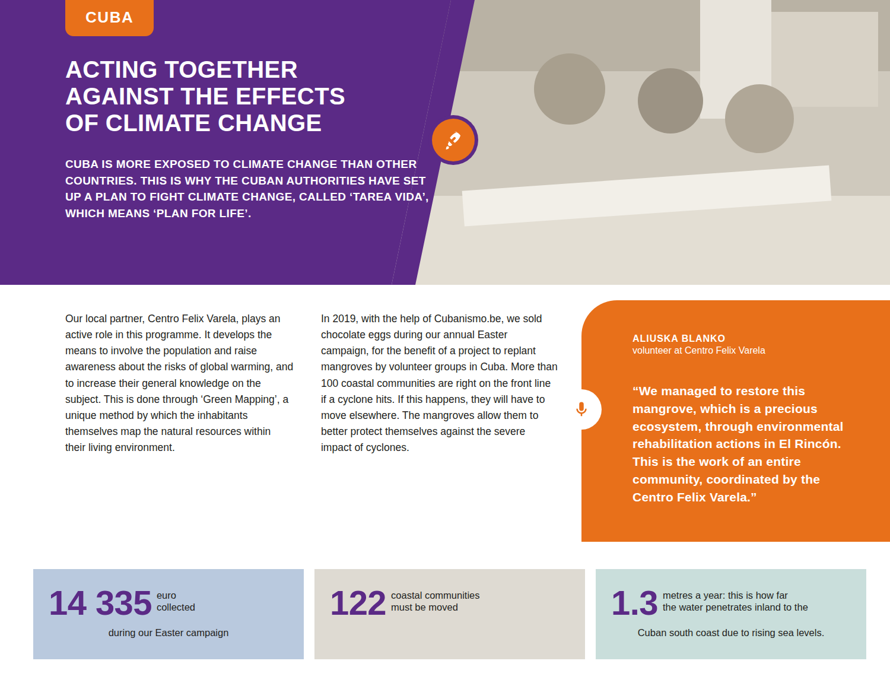Cuba
Acting together
against the effects
of climate change
Cuba is more exposed to climate change than other countries. This is why the Cuban authorities have set up a plan to fight climate change, called ‘Tarea Vida’, which means ‘Plan for Life’.
Our local partner, Centro Felix Varela, plays an active role in this programme. It develops the means to involve the population and raise awareness about the risks of global warming, and to increase their general knowledge on the subject. This is done through ‘Green Mapping’, a unique method by which the inhabitants themselves map the natural resources within their living environment.
In 2019, with the help of Cubanismo.be, we sold chocolate eggs during our annual Easter campaign, for the benefit of a project to replant mangroves by volunteer groups in Cuba. More than 100 coastal communities are right on the front line if a cyclone hits. If this happens, they will have to move elsewhere. The mangroves allow them to better protect themselves against the severe impact of cyclones.
Aliuska Blanko
volunteer at Centro Felix Varela
“We managed to restore this mangrove, which is a precious ecosystem, through environmental rehabilitation actions in El Rincón. This is the work of an entire community, coordinated by the Centro Felix Varela.”
14 335 euro
collected
during our Easter campaign
122 coastal communities
must be moved
1.3 metres a year: this is how far
the water penetrates inland to the
Cuban south coast due to rising sea levels.